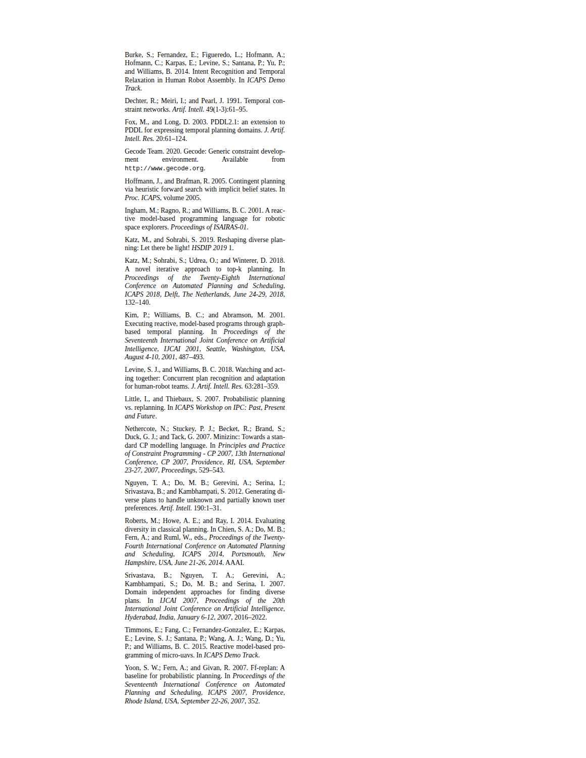Burke, S.; Fernandez, E.; Figueredo, L.; Hofmann, A.; Hofmann, C.; Karpas, E.; Levine, S.; Santana, P.; Yu, P.; and Williams, B. 2014. Intent Recognition and Temporal Relaxation in Human Robot Assembly. In ICAPS Demo Track.
Dechter, R.; Meiri, I.; and Pearl, J. 1991. Temporal constraint networks. Artif. Intell. 49(1-3):61–95.
Fox, M., and Long, D. 2003. PDDL2.1: an extension to PDDL for expressing temporal planning domains. J. Artif. Intell. Res. 20:61–124.
Gecode Team. 2020. Gecode: Generic constraint development environment. Available from http://www.gecode.org.
Hoffmann, J., and Brafman, R. 2005. Contingent planning via heuristic forward search with implicit belief states. In Proc. ICAPS, volume 2005.
Ingham, M.; Ragno, R.; and Williams, B. C. 2001. A reactive model-based programming language for robotic space explorers. Proceedings of ISAIRAS-01.
Katz, M., and Sohrabi, S. 2019. Reshaping diverse planning: Let there be light! HSDIP 2019 1.
Katz, M.; Sohrabi, S.; Udrea, O.; and Winterer, D. 2018. A novel iterative approach to top-k planning. In Proceedings of the Twenty-Eighth International Conference on Automated Planning and Scheduling, ICAPS 2018, Delft, The Netherlands, June 24-29, 2018, 132–140.
Kim, P.; Williams, B. C.; and Abramson, M. 2001. Executing reactive, model-based programs through graph-based temporal planning. In Proceedings of the Seventeenth International Joint Conference on Artificial Intelligence, IJCAI 2001, Seattle, Washington, USA, August 4-10, 2001, 487–493.
Levine, S. J., and Williams, B. C. 2018. Watching and acting together: Concurrent plan recognition and adaptation for human-robot teams. J. Artif. Intell. Res. 63:281–359.
Little, I., and Thiebaux, S. 2007. Probabilistic planning vs. replanning. In ICAPS Workshop on IPC: Past, Present and Future.
Nethercote, N.; Stuckey, P. J.; Becket, R.; Brand, S.; Duck, G. J.; and Tack, G. 2007. Minizinc: Towards a standard CP modelling language. In Principles and Practice of Constraint Programming - CP 2007, 13th International Conference, CP 2007, Providence, RI, USA, September 23-27, 2007, Proceedings, 529–543.
Nguyen, T. A.; Do, M. B.; Gerevini, A.; Serina, I.; Srivastava, B.; and Kambhampati, S. 2012. Generating diverse plans to handle unknown and partially known user preferences. Artif. Intell. 190:1–31.
Roberts, M.; Howe, A. E.; and Ray, I. 2014. Evaluating diversity in classical planning. In Chien, S. A.; Do, M. B.; Fern, A.; and Ruml, W., eds., Proceedings of the Twenty-Fourth International Conference on Automated Planning and Scheduling, ICAPS 2014, Portsmouth, New Hampshire, USA, June 21-26, 2014. AAAI.
Srivastava, B.; Nguyen, T. A.; Gerevini, A.; Kambhampati, S.; Do, M. B.; and Serina, I. 2007. Domain independent approaches for finding diverse plans. In IJCAI 2007, Proceedings of the 20th International Joint Conference on Artificial Intelligence, Hyderabad, India, January 6-12, 2007, 2016–2022.
Timmons, E.; Fang, C.; Fernandez-Gonzalez, E.; Karpas, E.; Levine, S. J.; Santana, P.; Wang, A. J.; Wang, D.; Yu, P.; and Williams, B. C. 2015. Reactive model-based programming of micro-uavs. In ICAPS Demo Track.
Yoon, S. W.; Fern, A.; and Givan, R. 2007. Ff-replan: A baseline for probabilistic planning. In Proceedings of the Seventeenth International Conference on Automated Planning and Scheduling, ICAPS 2007, Providence, Rhode Island, USA, September 22-26, 2007, 352.